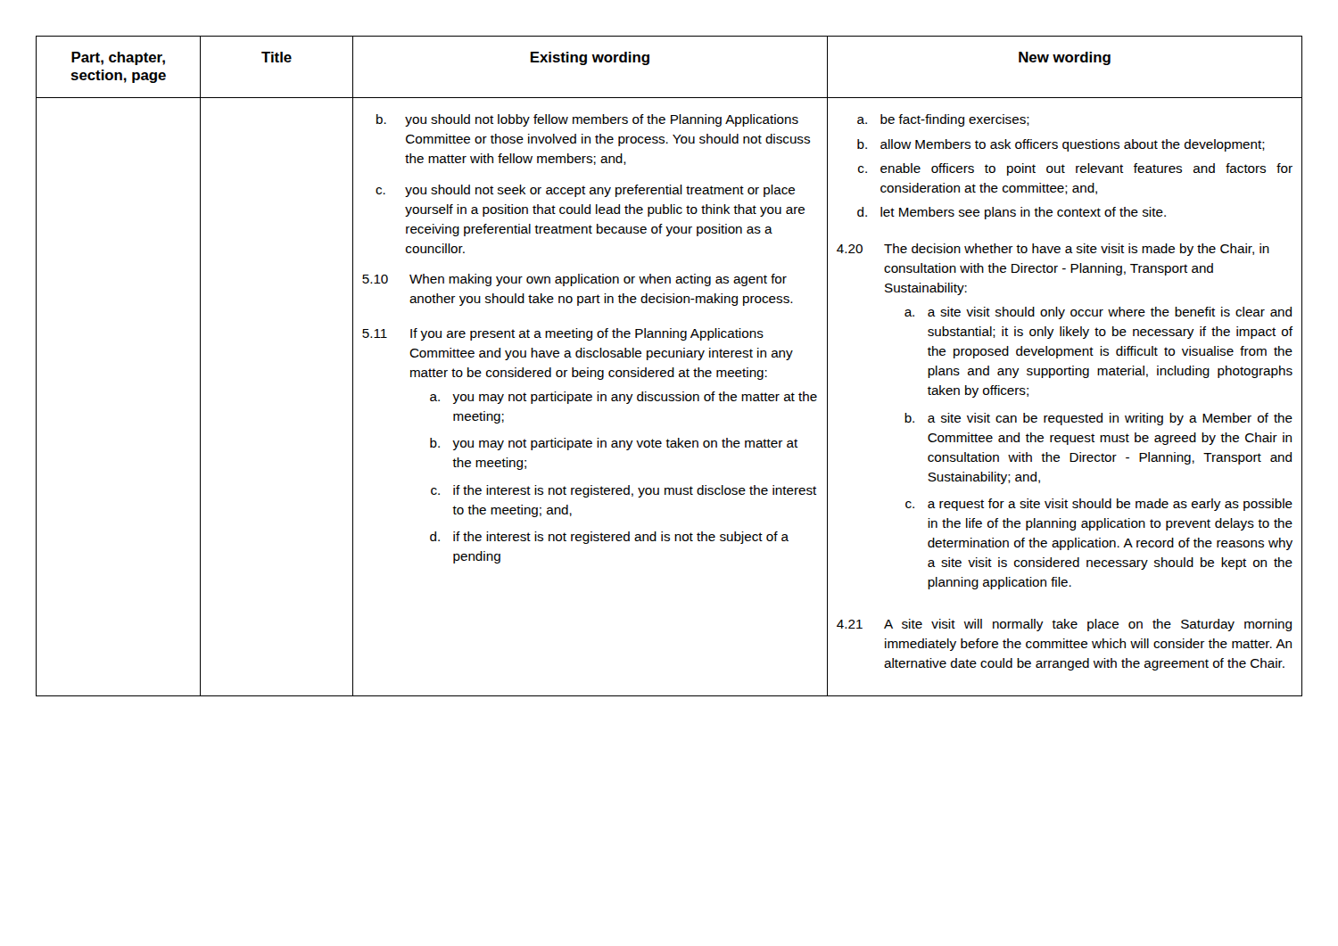| Part, chapter, section, page | Title | Existing wording | New wording |
| --- | --- | --- | --- |
| | | you should not lobby fellow members of the Planning Applications Committee or those involved in the process. You should not discuss the matter with fellow members; and, you should not seek or accept any preferential treatment or place yourself in a position that could lead the public to think that you are receiving preferential treatment because of your position as a councillor. 5.10 When making your own application or when acting as agent for another you should take no part in the decision-making process. 5.11 If you are present at a meeting of the Planning Applications Committee and you have a disclosable pecuniary interest in any matter to be considered or being considered at the meeting: you may not participate in any discussion of the matter at the meeting; you may not participate in any vote taken on the matter at the meeting; if the interest is not registered, you must disclose the interest to the meeting; and, if the interest is not registered and is not the subject of a pending | be fact-finding exercises; allow Members to ask officers questions about the development; enable officers to point out relevant features and factors for consideration at the committee; and, let Members see plans in the context of the site. 4.20 The decision whether to have a site visit is made by the Chair, in consultation with the Director - Planning, Transport and Sustainability: a site visit should only occur where the benefit is clear and substantial; it is only likely to be necessary if the impact of the proposed development is difficult to visualise from the plans and any supporting material, including photographs taken by officers; a site visit can be requested in writing by a Member of the Committee and the request must be agreed by the Chair in consultation with the Director - Planning, Transport and Sustainability; and, a request for a site visit should be made as early as possible in the life of the planning application to prevent delays to the determination of the application. A record of the reasons why a site visit is considered necessary should be kept on the planning application file. 4.21 A site visit will normally take place on the Saturday morning immediately before the committee which will consider the matter. An alternative date could be arranged with the agreement of the Chair. |